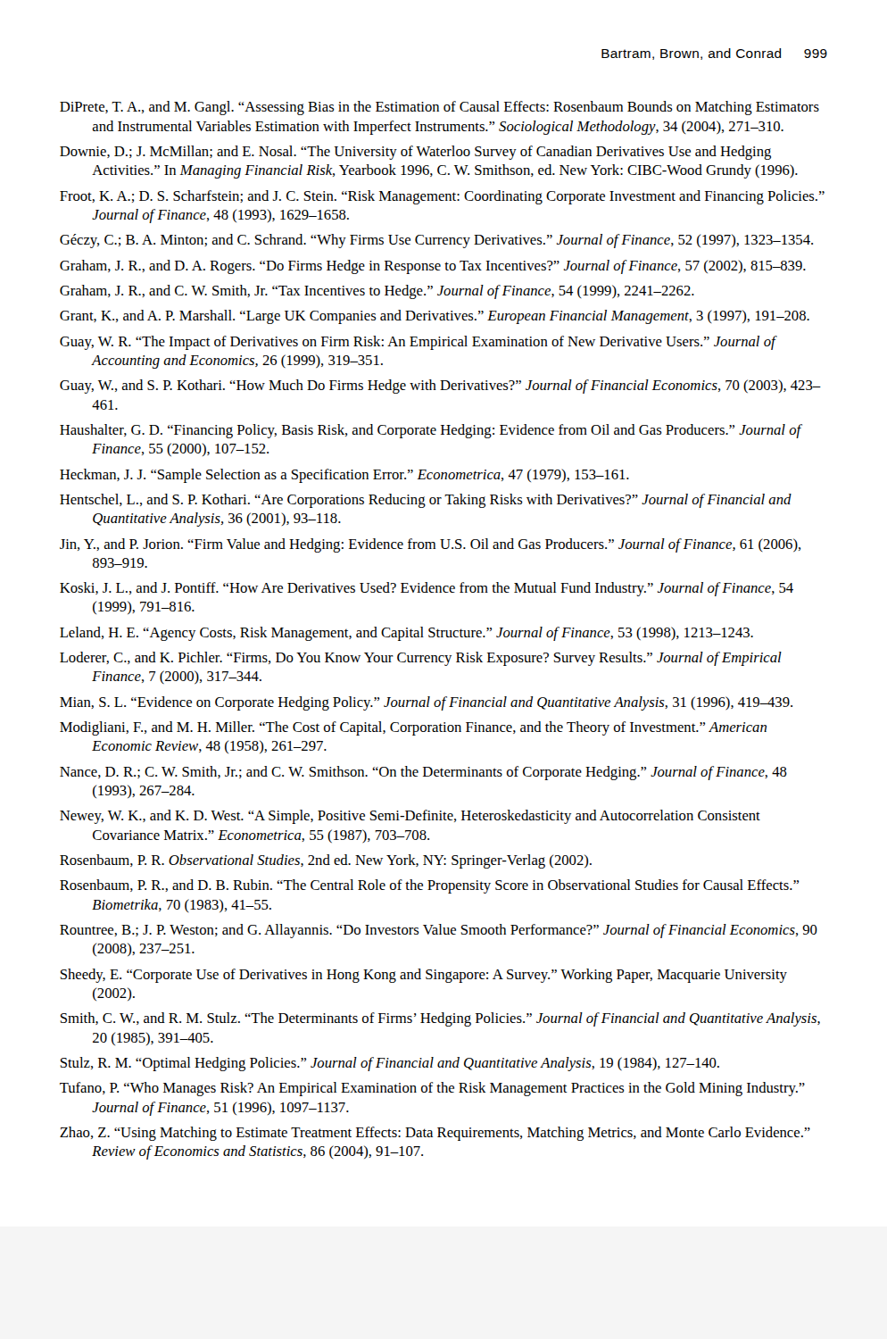Bartram, Brown, and Conrad999
DiPrete, T. A., and M. Gangl. “Assessing Bias in the Estimation of Causal Effects: Rosenbaum Bounds on Matching Estimators and Instrumental Variables Estimation with Imperfect Instruments.” Sociological Methodology, 34 (2004), 271–310.
Downie, D.; J. McMillan; and E. Nosal. “The University of Waterloo Survey of Canadian Derivatives Use and Hedging Activities.” In Managing Financial Risk, Yearbook 1996, C. W. Smithson, ed. New York: CIBC-Wood Grundy (1996).
Froot, K. A.; D. S. Scharfstein; and J. C. Stein. “Risk Management: Coordinating Corporate Investment and Financing Policies.” Journal of Finance, 48 (1993), 1629–1658.
Géczy, C.; B. A. Minton; and C. Schrand. “Why Firms Use Currency Derivatives.” Journal of Finance, 52 (1997), 1323–1354.
Graham, J. R., and D. A. Rogers. “Do Firms Hedge in Response to Tax Incentives?” Journal of Finance, 57 (2002), 815–839.
Graham, J. R., and C. W. Smith, Jr. “Tax Incentives to Hedge.” Journal of Finance, 54 (1999), 2241–2262.
Grant, K., and A. P. Marshall. “Large UK Companies and Derivatives.” European Financial Management, 3 (1997), 191–208.
Guay, W. R. “The Impact of Derivatives on Firm Risk: An Empirical Examination of New Derivative Users.” Journal of Accounting and Economics, 26 (1999), 319–351.
Guay, W., and S. P. Kothari. “How Much Do Firms Hedge with Derivatives?” Journal of Financial Economics, 70 (2003), 423–461.
Haushalter, G. D. “Financing Policy, Basis Risk, and Corporate Hedging: Evidence from Oil and Gas Producers.” Journal of Finance, 55 (2000), 107–152.
Heckman, J. J. “Sample Selection as a Specification Error.” Econometrica, 47 (1979), 153–161.
Hentschel, L., and S. P. Kothari. “Are Corporations Reducing or Taking Risks with Derivatives?” Journal of Financial and Quantitative Analysis, 36 (2001), 93–118.
Jin, Y., and P. Jorion. “Firm Value and Hedging: Evidence from U.S. Oil and Gas Producers.” Journal of Finance, 61 (2006), 893–919.
Koski, J. L., and J. Pontiff. “How Are Derivatives Used? Evidence from the Mutual Fund Industry.” Journal of Finance, 54 (1999), 791–816.
Leland, H. E. “Agency Costs, Risk Management, and Capital Structure.” Journal of Finance, 53 (1998), 1213–1243.
Loderer, C., and K. Pichler. “Firms, Do You Know Your Currency Risk Exposure? Survey Results.” Journal of Empirical Finance, 7 (2000), 317–344.
Mian, S. L. “Evidence on Corporate Hedging Policy.” Journal of Financial and Quantitative Analysis, 31 (1996), 419–439.
Modigliani, F., and M. H. Miller. “The Cost of Capital, Corporation Finance, and the Theory of Investment.” American Economic Review, 48 (1958), 261–297.
Nance, D. R.; C. W. Smith, Jr.; and C. W. Smithson. “On the Determinants of Corporate Hedging.” Journal of Finance, 48 (1993), 267–284.
Newey, W. K., and K. D. West. “A Simple, Positive Semi-Definite, Heteroskedasticity and Autocorrelation Consistent Covariance Matrix.” Econometrica, 55 (1987), 703–708.
Rosenbaum, P. R. Observational Studies, 2nd ed. New York, NY: Springer-Verlag (2002).
Rosenbaum, P. R., and D. B. Rubin. “The Central Role of the Propensity Score in Observational Studies for Causal Effects.” Biometrika, 70 (1983), 41–55.
Rountree, B.; J. P. Weston; and G. Allayannis. “Do Investors Value Smooth Performance?” Journal of Financial Economics, 90 (2008), 237–251.
Sheedy, E. “Corporate Use of Derivatives in Hong Kong and Singapore: A Survey.” Working Paper, Macquarie University (2002).
Smith, C. W., and R. M. Stulz. “The Determinants of Firms’ Hedging Policies.” Journal of Financial and Quantitative Analysis, 20 (1985), 391–405.
Stulz, R. M. “Optimal Hedging Policies.” Journal of Financial and Quantitative Analysis, 19 (1984), 127–140.
Tufano, P. “Who Manages Risk? An Empirical Examination of the Risk Management Practices in the Gold Mining Industry.” Journal of Finance, 51 (1996), 1097–1137.
Zhao, Z. “Using Matching to Estimate Treatment Effects: Data Requirements, Matching Metrics, and Monte Carlo Evidence.” Review of Economics and Statistics, 86 (2004), 91–107.